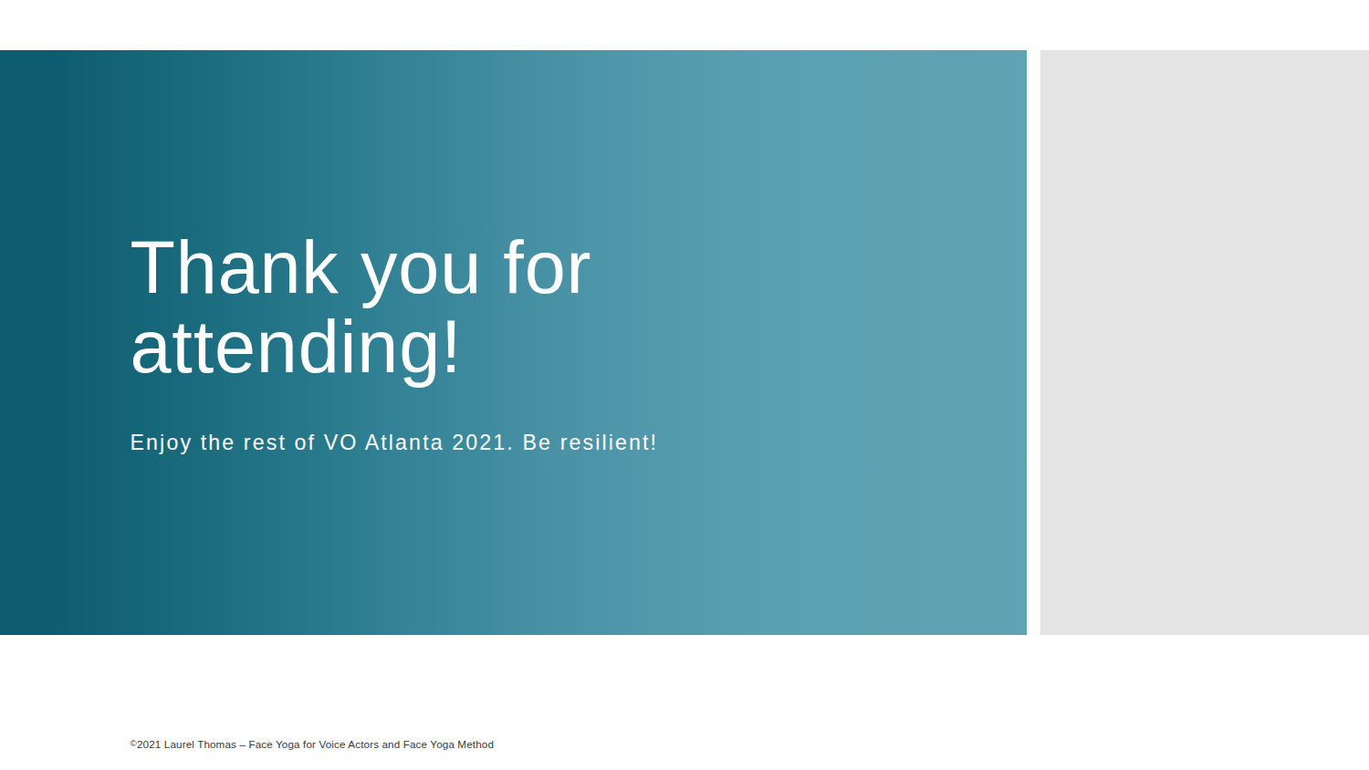Thank you for attending!
Enjoy the rest of VO Atlanta 2021. Be resilient!
©2021 Laurel Thomas – Face Yoga for Voice Actors and Face Yoga Method